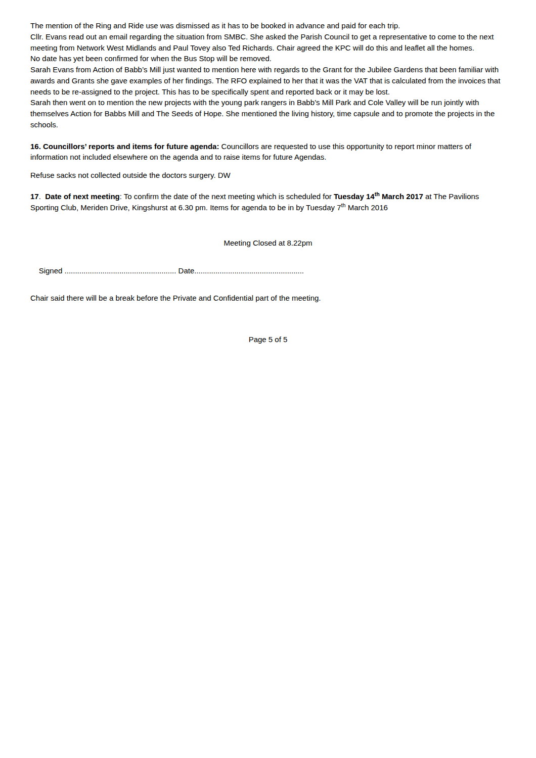The mention of the Ring and Ride use was dismissed as it has to be booked in advance and paid for each trip.
Cllr. Evans read out an email regarding the situation from SMBC. She asked the Parish Council to get a representative to come to the next meeting from Network West Midlands and Paul Tovey also Ted Richards. Chair agreed the KPC will do this and leaflet all the homes.
No date has yet been confirmed for when the Bus Stop will be removed.
Sarah Evans from Action of Babb’s Mill just wanted to mention here with regards to the Grant for the Jubilee Gardens that been familiar with awards and Grants she gave examples of her findings. The RFO explained to her that it was the VAT that is calculated from the invoices that needs to be re-assigned to the project. This has to be specifically spent and reported back or it may be lost.
Sarah then went on to mention the new projects with the young park rangers in Babb’s Mill Park and Cole Valley will be run jointly with themselves Action for Babbs Mill and The Seeds of Hope. She mentioned the living history, time capsule and to promote the projects in the schools.
16. Councillors’ reports and items for future agenda: Councillors are requested to use this opportunity to report minor matters of information not included elsewhere on the agenda and to raise items for future Agendas.
Refuse sacks not collected outside the doctors surgery. DW
17. Date of next meeting: To confirm the date of the next meeting which is scheduled for Tuesday 14th March 2017 at The Pavilions Sporting Club, Meriden Drive, Kingshurst at 6.30 pm. Items for agenda to be in by Tuesday 7th March 2016
Meeting Closed at 8.22pm
Signed ..................................................... Date....................................................
Chair said there will be a break before the Private and Confidential part of the meeting.
Page 5 of 5